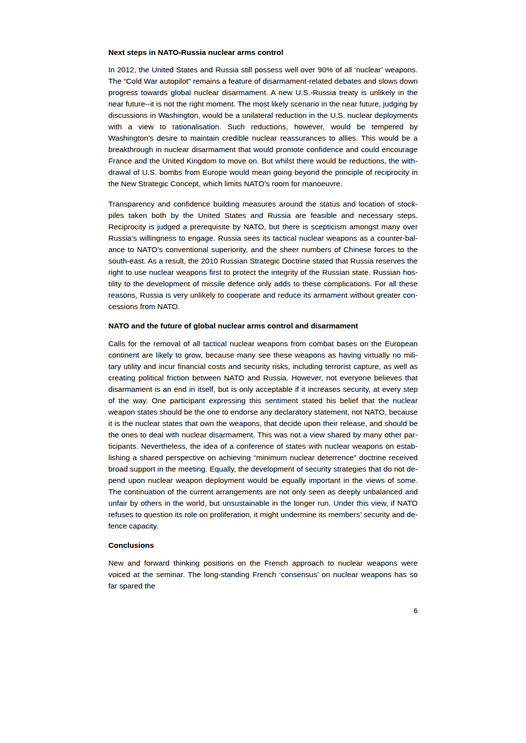Next steps in NATO-Russia nuclear arms control
In 2012, the United States and Russia still possess well over 90% of all ‘nuclear’ weapons. The “Cold War autopilot” remains a feature of disarmament-related debates and slows down progress towards global nuclear disarmament. A new U.S.-Russia treaty is unlikely in the near future--it is not the right moment. The most likely scenario in the near future, judging by discussions in Washington, would be a unilateral reduction in the U.S. nuclear deployments with a view to rationalisation. Such reductions, however, would be tempered by Washington’s desire to maintain credible nuclear reassurances to allies. This would be a breakthrough in nuclear disarmament that would promote confidence and could encourage France and the United Kingdom to move on. But whilst there would be reductions, the withdrawal of U.S. bombs from Europe would mean going beyond the principle of reciprocity in the New Strategic Concept, which limits NATO’s room for manoeuvre.
Transparency and confidence building measures around the status and location of stockpiles taken both by the United States and Russia are feasible and necessary steps. Reciprocity is judged a prerequisite by NATO, but there is scepticism amongst many over Russia’s willingness to engage. Russia sees its tactical nuclear weapons as a counter-balance to NATO’s conventional superiority, and the sheer numbers of Chinese forces to the south-east. As a result, the 2010 Russian Strategic Doctrine stated that Russia reserves the right to use nuclear weapons first to protect the integrity of the Russian state. Russian hostility to the development of missile defence only adds to these complications. For all these reasons, Russia is very unlikely to cooperate and reduce its armament without greater concessions from NATO.
NATO and the future of global nuclear arms control and disarmament
Calls for the removal of all tactical nuclear weapons from combat bases on the European continent are likely to grow, because many see these weapons as having virtually no military utility and incur financial costs and security risks, including terrorist capture, as well as creating political friction between NATO and Russia. However, not everyone believes that disarmament is an end in itself, but is only acceptable if it increases security, at every step of the way. One participant expressing this sentiment stated his belief that the nuclear weapon states should be the one to endorse any declaratory statement, not NATO, because it is the nuclear states that own the weapons, that decide upon their release, and should be the ones to deal with nuclear disarmament. This was not a view shared by many other participants. Nevertheless, the idea of a conference of states with nuclear weapons on establishing a shared perspective on achieving “minimum nuclear deterrence” doctrine received broad support in the meeting. Equally, the development of security strategies that do not depend upon nuclear weapon deployment would be equally important in the views of some. The continuation of the current arrangements are not only seen as deeply unbalanced and unfair by others in the world, but unsustainable in the longer run. Under this view, if NATO refuses to question its role on proliferation, it might undermine its members’ security and defence capacity.
Conclusions
New and forward thinking positions on the French approach to nuclear weapons were voiced at the seminar. The long-standing French ‘consensus’ on nuclear weapons has so far spared the
6